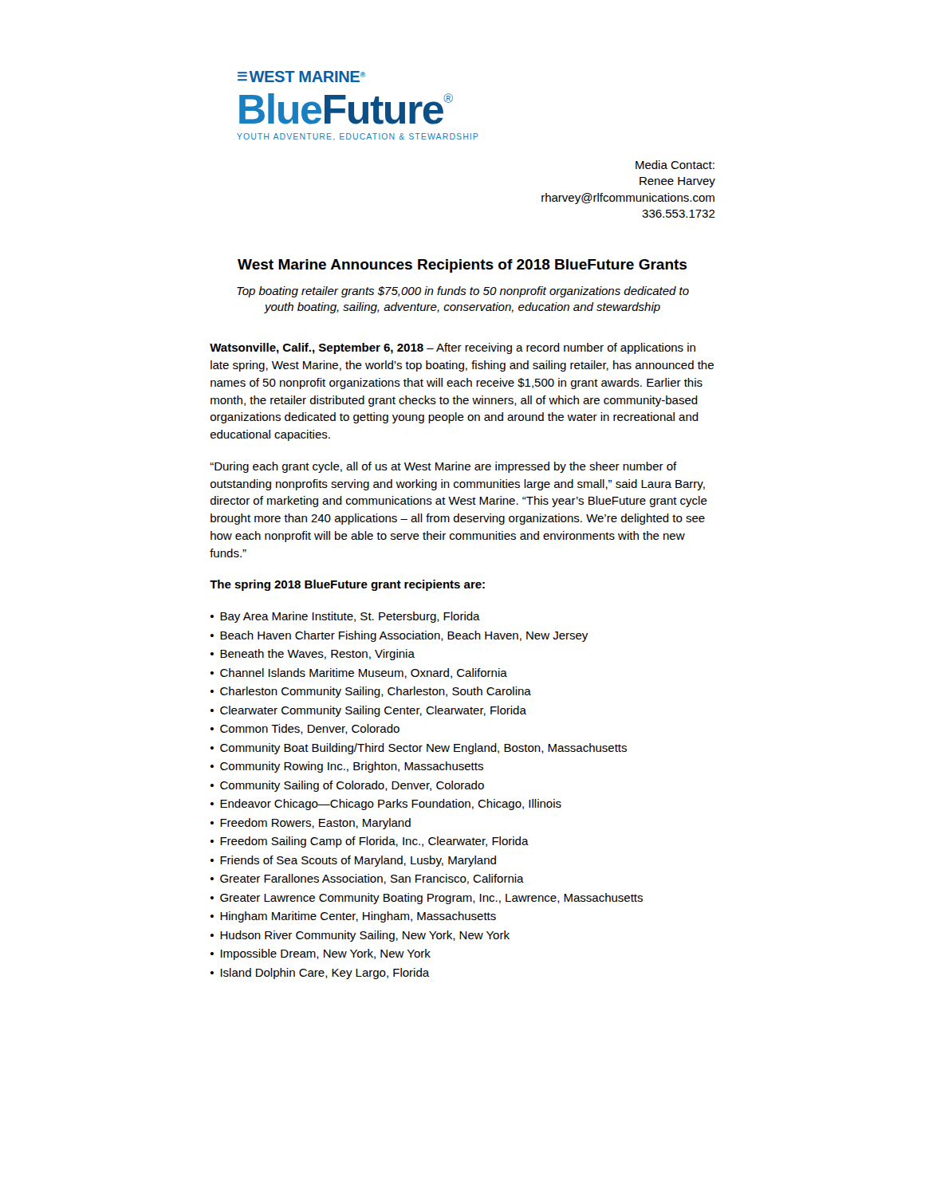☰WEST MARINE®
BlueFuture®
YOUTH ADVENTURE, EDUCATION & STEWARDSHIP
Media Contact:
Renee Harvey
rharvey@rlfcommunications.com
336.553.1732
West Marine Announces Recipients of 2018 BlueFuture Grants
Top boating retailer grants $75,000 in funds to 50 nonprofit organizations dedicated to youth boating, sailing, adventure, conservation, education and stewardship
Watsonville, Calif., September 6, 2018 – After receiving a record number of applications in late spring, West Marine, the world’s top boating, fishing and sailing retailer, has announced the names of 50 nonprofit organizations that will each receive $1,500 in grant awards. Earlier this month, the retailer distributed grant checks to the winners, all of which are community-based organizations dedicated to getting young people on and around the water in recreational and educational capacities.
“During each grant cycle, all of us at West Marine are impressed by the sheer number of outstanding nonprofits serving and working in communities large and small,” said Laura Barry, director of marketing and communications at West Marine. “This year’s BlueFuture grant cycle brought more than 240 applications – all from deserving organizations. We’re delighted to see how each nonprofit will be able to serve their communities and environments with the new funds.”
The spring 2018 BlueFuture grant recipients are:
Bay Area Marine Institute, St. Petersburg, Florida
Beach Haven Charter Fishing Association, Beach Haven, New Jersey
Beneath the Waves, Reston, Virginia
Channel Islands Maritime Museum, Oxnard, California
Charleston Community Sailing, Charleston, South Carolina
Clearwater Community Sailing Center, Clearwater, Florida
Common Tides, Denver, Colorado
Community Boat Building/Third Sector New England, Boston, Massachusetts
Community Rowing Inc., Brighton, Massachusetts
Community Sailing of Colorado, Denver, Colorado
Endeavor Chicago—Chicago Parks Foundation, Chicago, Illinois
Freedom Rowers, Easton, Maryland
Freedom Sailing Camp of Florida, Inc., Clearwater, Florida
Friends of Sea Scouts of Maryland, Lusby, Maryland
Greater Farallones Association, San Francisco, California
Greater Lawrence Community Boating Program, Inc., Lawrence, Massachusetts
Hingham Maritime Center, Hingham, Massachusetts
Hudson River Community Sailing, New York, New York
Impossible Dream, New York, New York
Island Dolphin Care, Key Largo, Florida